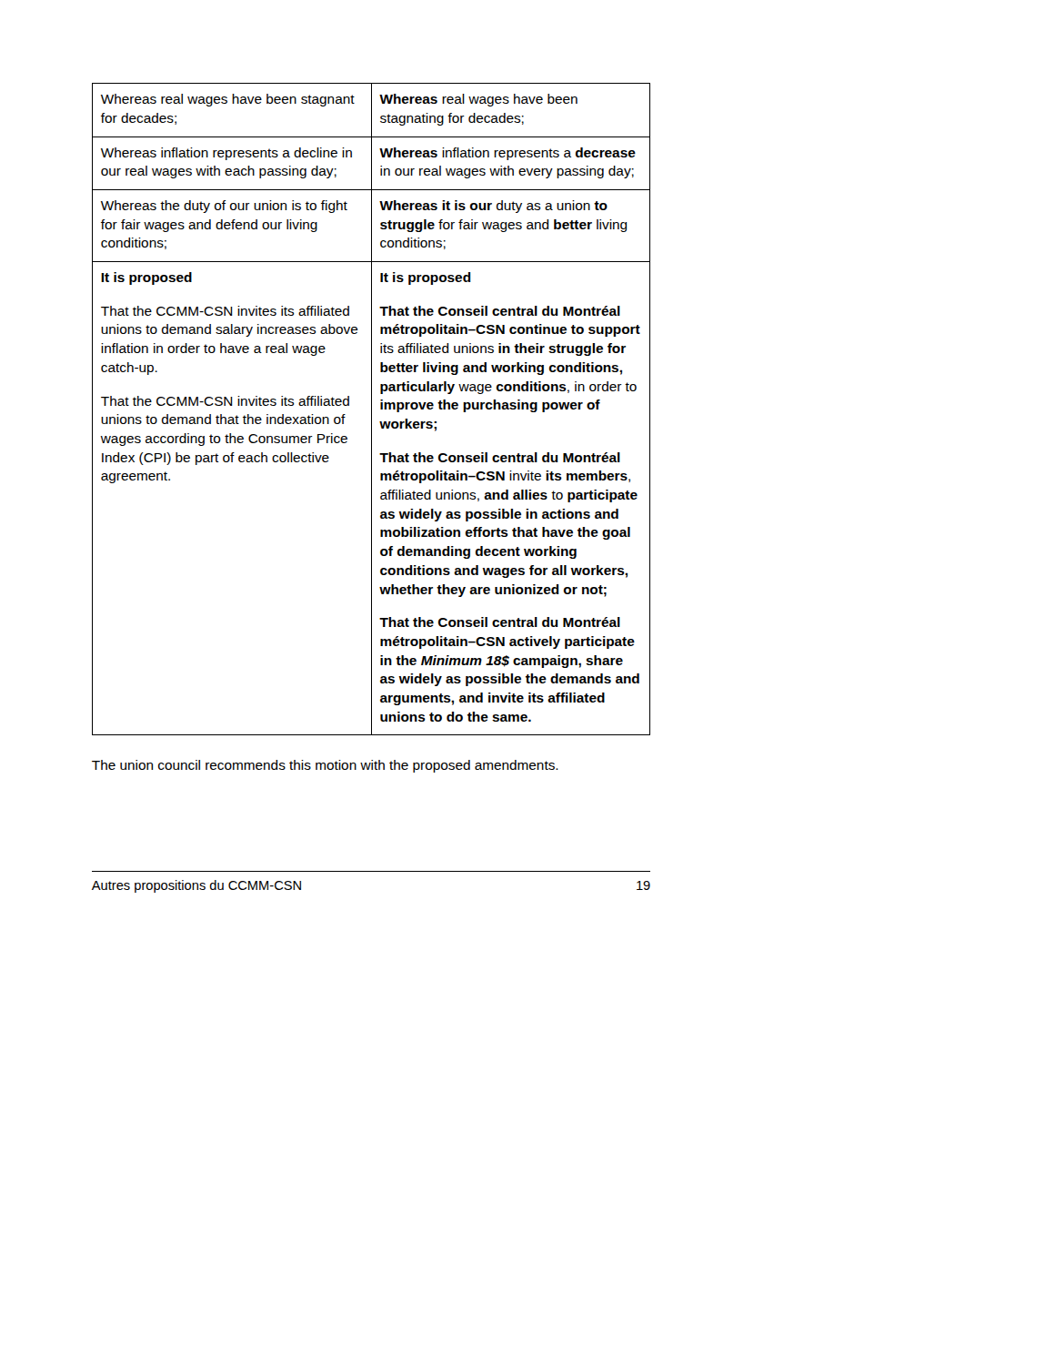| Whereas real wages have been stagnant for decades; | Whereas real wages have been stagnating for decades; |
| Whereas inflation represents a decline in our real wages with each passing day; | Whereas inflation represents a decrease in our real wages with every passing day; |
| Whereas the duty of our union is to fight for fair wages and defend our living conditions; | Whereas it is our duty as a union to struggle for fair wages and better living conditions; |
| It is proposed That the CCMM-CSN invites its affiliated unions to demand salary increases above inflation in order to have a real wage catch-up. That the CCMM-CSN invites its affiliated unions to demand that the indexation of wages according to the Consumer Price Index (CPI) be part of each collective agreement. | It is proposed That the Conseil central du Montréal métropolitain–CSN continue to support its affiliated unions in their struggle for better living and working conditions, particularly wage conditions , in order to improve the purchasing power of workers; That the Conseil central du Montréal métropolitain–CSN invite its members , affiliated unions, and allies to participate as widely as possible in actions and mobilization efforts that have the goal of demanding decent working conditions and wages for all workers, whether they are unionized or not; That the Conseil central du Montréal métropolitain–CSN actively participate in the Minimum 18$ campaign, share as widely as possible the demands and arguments, and invite its affiliated unions to do the same. |
The union council recommends this motion with the proposed amendments.
Autres propositions du CCMM-CSN
19